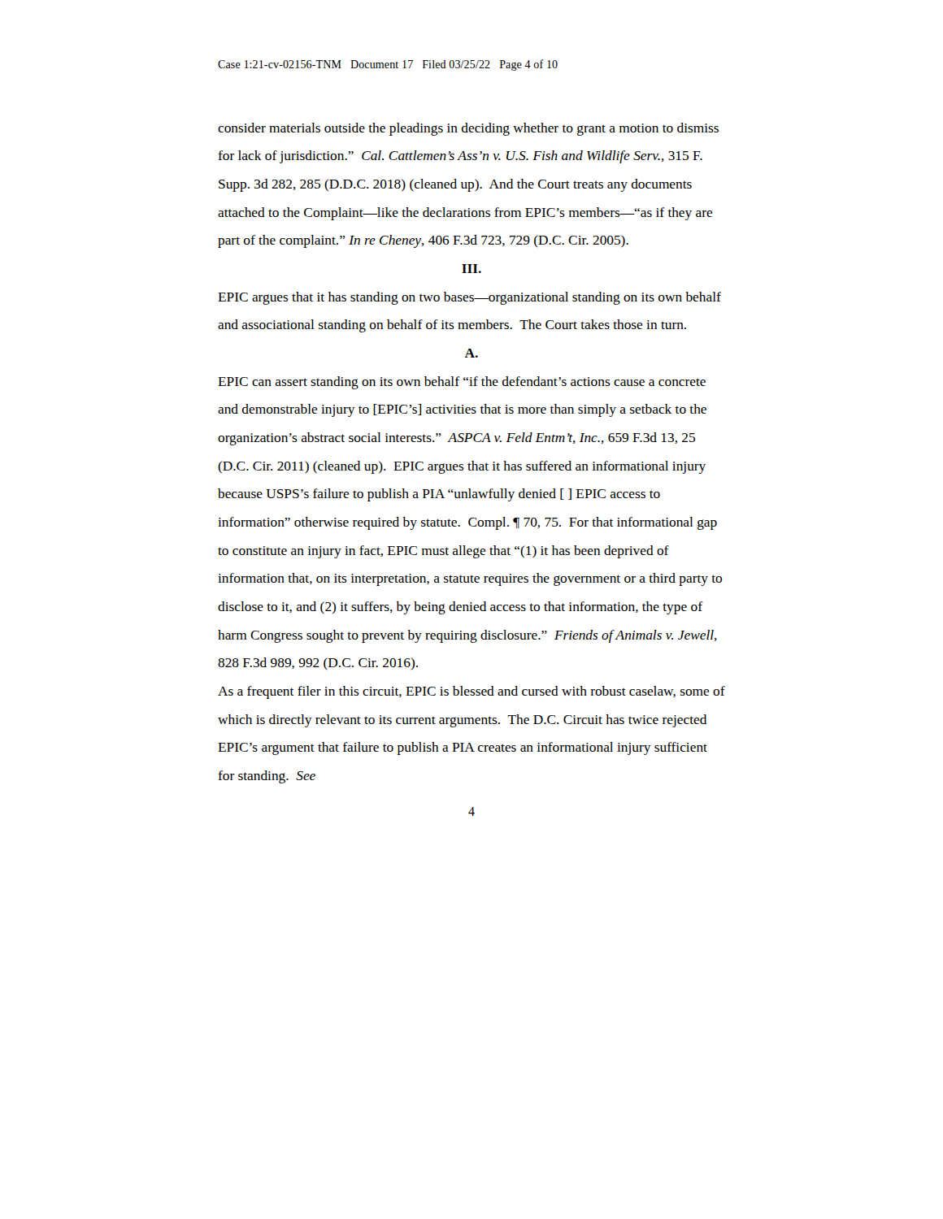Case 1:21-cv-02156-TNM Document 17 Filed 03/25/22 Page 4 of 10
consider materials outside the pleadings in deciding whether to grant a motion to dismiss for lack of jurisdiction.” Cal. Cattlemen’s Ass’n v. U.S. Fish and Wildlife Serv., 315 F. Supp. 3d 282, 285 (D.D.C. 2018) (cleaned up). And the Court treats any documents attached to the Complaint—like the declarations from EPIC’s members—“as if they are part of the complaint.” In re Cheney, 406 F.3d 723, 729 (D.C. Cir. 2005).
III.
EPIC argues that it has standing on two bases—organizational standing on its own behalf and associational standing on behalf of its members. The Court takes those in turn.
A.
EPIC can assert standing on its own behalf “if the defendant’s actions cause a concrete and demonstrable injury to [EPIC’s] activities that is more than simply a setback to the organization’s abstract social interests.” ASPCA v. Feld Entm’t, Inc., 659 F.3d 13, 25 (D.C. Cir. 2011) (cleaned up). EPIC argues that it has suffered an informational injury because USPS’s failure to publish a PIA “unlawfully denied [ ] EPIC access to information” otherwise required by statute. Compl. ¶ 70, 75. For that informational gap to constitute an injury in fact, EPIC must allege that “(1) it has been deprived of information that, on its interpretation, a statute requires the government or a third party to disclose to it, and (2) it suffers, by being denied access to that information, the type of harm Congress sought to prevent by requiring disclosure.” Friends of Animals v. Jewell, 828 F.3d 989, 992 (D.C. Cir. 2016).
As a frequent filer in this circuit, EPIC is blessed and cursed with robust caselaw, some of which is directly relevant to its current arguments. The D.C. Circuit has twice rejected EPIC’s argument that failure to publish a PIA creates an informational injury sufficient for standing. See
4